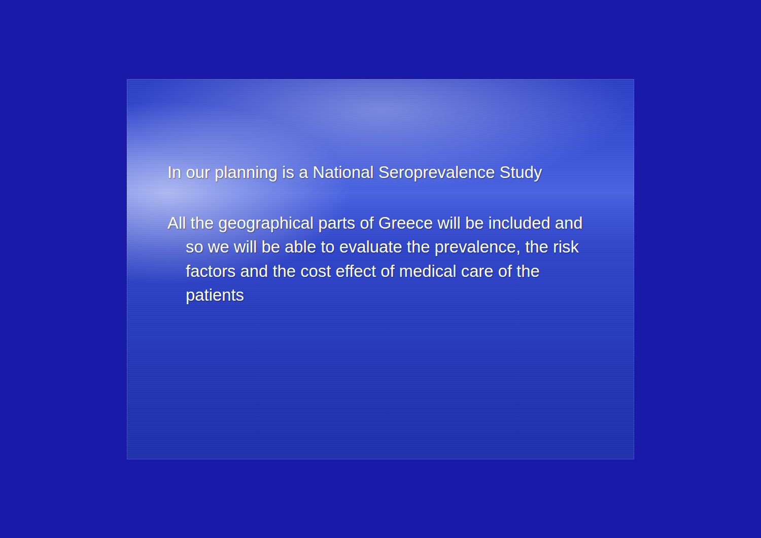In our planning is a National Seroprevalence Study
All the geographical parts of Greece will be included and so we will be able to evaluate the prevalence, the risk factors and the cost effect of medical care of the patients